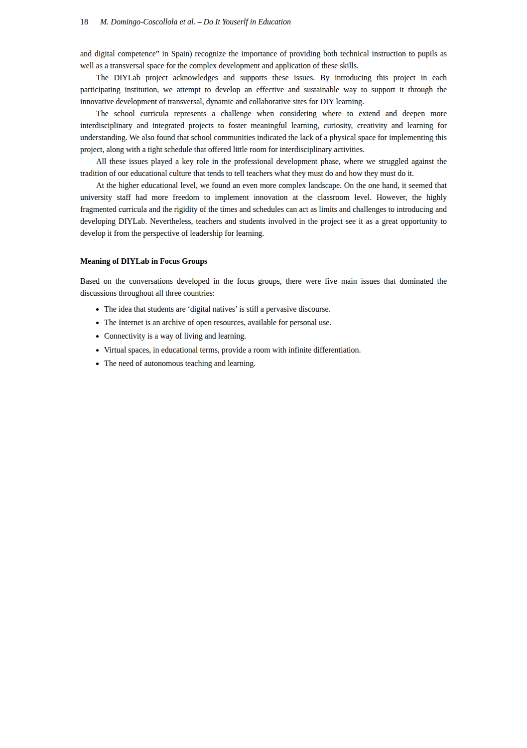18 M. Domingo-Coscollola et al. – Do It Youserlf in Education
and digital competence” in Spain) recognize the importance of providing both technical instruction to pupils as well as a transversal space for the complex development and application of these skills.
The DIYLab project acknowledges and supports these issues. By introducing this project in each participating institution, we attempt to develop an effective and sustainable way to support it through the innovative development of transversal, dynamic and collaborative sites for DIY learning.
The school curricula represents a challenge when considering where to extend and deepen more interdisciplinary and integrated projects to foster meaningful learning, curiosity, creativity and learning for understanding. We also found that school communities indicated the lack of a physical space for implementing this project, along with a tight schedule that offered little room for interdisciplinary activities.
All these issues played a key role in the professional development phase, where we struggled against the tradition of our educational culture that tends to tell teachers what they must do and how they must do it.
At the higher educational level, we found an even more complex landscape. On the one hand, it seemed that university staff had more freedom to implement innovation at the classroom level. However, the highly fragmented curricula and the rigidity of the times and schedules can act as limits and challenges to introducing and developing DIYLab. Nevertheless, teachers and students involved in the project see it as a great opportunity to develop it from the perspective of leadership for learning.
Meaning of DIYLab in Focus Groups
Based on the conversations developed in the focus groups, there were five main issues that dominated the discussions throughout all three countries:
The idea that students are ‘digital natives’ is still a pervasive discourse.
The Internet is an archive of open resources, available for personal use.
Connectivity is a way of living and learning.
Virtual spaces, in educational terms, provide a room with infinite differentiation.
The need of autonomous teaching and learning.